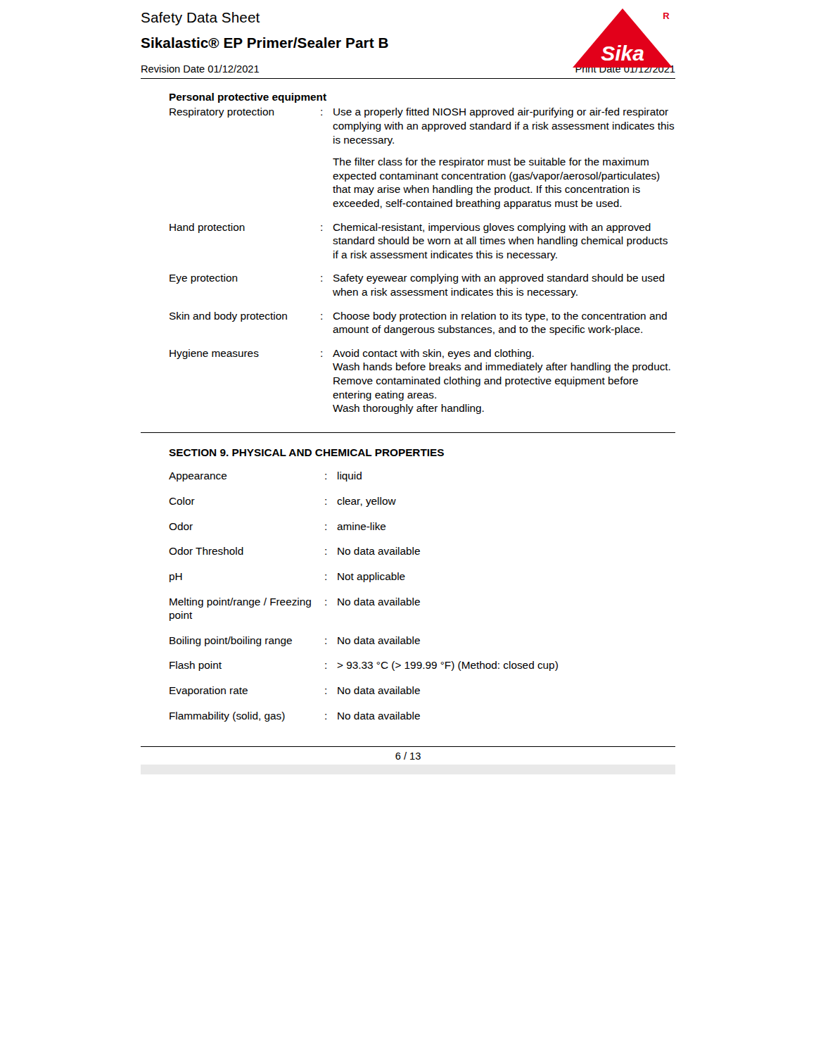Sika R
Safety Data Sheet
Sikalastic® EP Primer/Sealer Part B
Revision Date 01/12/2021 Print Date 01/12/2021
Personal protective equipment
| Respiratory protection | : | Use a properly fitted NIOSH approved air-purifying or air-fed respirator complying with an approved standard if a risk assessment indicates this is necessary. The filter class for the respirator must be suitable for the maximum expected contaminant concentration (gas/vapor/aerosol/particulates) that may arise when handling the product. If this concentration is exceeded, self-contained breathing apparatus must be used. |
| Hand protection | : | Chemical-resistant, impervious gloves complying with an approved standard should be worn at all times when handling chemical products if a risk assessment indicates this is necessary. |
| Eye protection | : | Safety eyewear complying with an approved standard should be used when a risk assessment indicates this is necessary. |
| Skin and body protection | : | Choose body protection in relation to its type, to the concentration and amount of dangerous substances, and to the specific work-place. |
| Hygiene measures | : | Avoid contact with skin, eyes and clothing. Wash hands before breaks and immediately after handling the product. Remove contaminated clothing and protective equipment before entering eating areas. Wash thoroughly after handling. |
SECTION 9. PHYSICAL AND CHEMICAL PROPERTIES
| Appearance | : | liquid |
| Color | : | clear, yellow |
| Odor | : | amine-like |
| Odor Threshold | : | No data available |
| pH | : | Not applicable |
| Melting point/range / Freezing point | : | No data available |
| Boiling point/boiling range | : | No data available |
| Flash point | : | > 93.33 °C (> 199.99 °F) (Method: closed cup) |
| Evaporation rate | : | No data available |
| Flammability (solid, gas) | : | No data available |
6 / 13